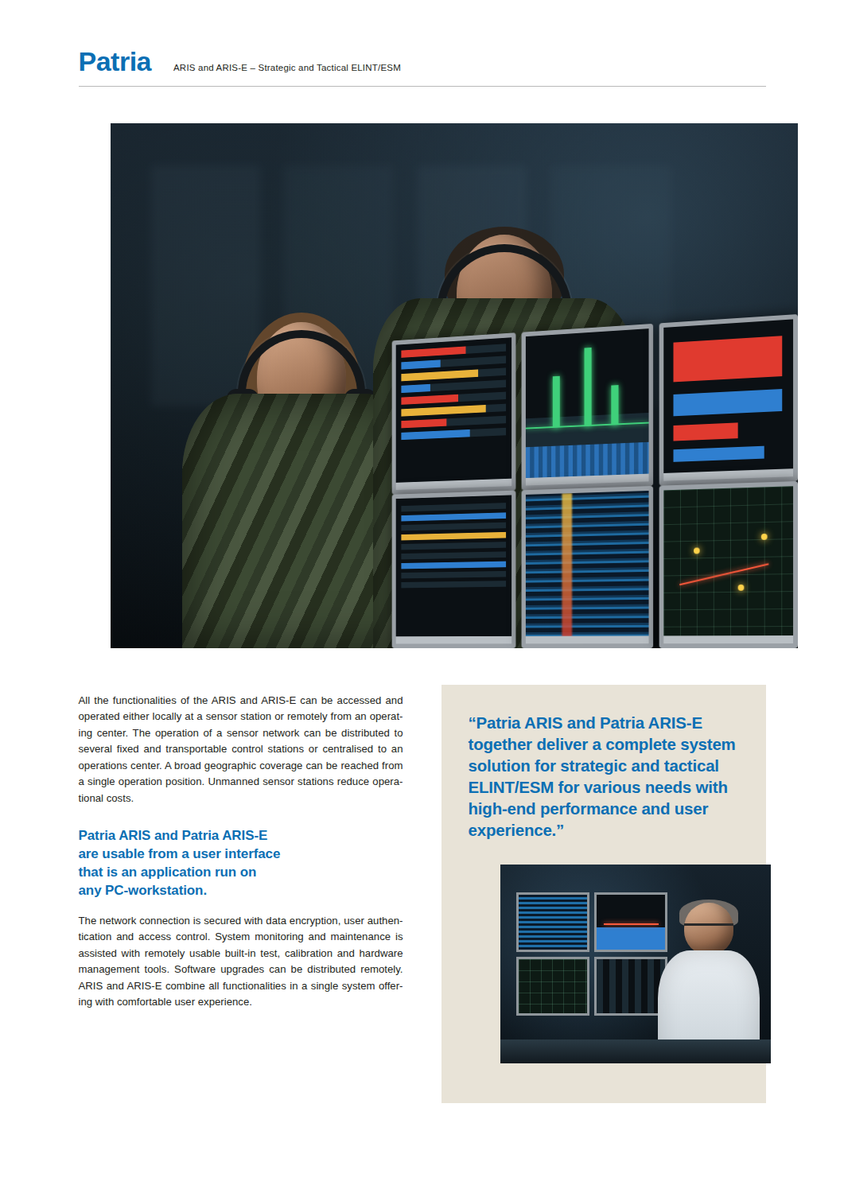Patria
ARIS and ARIS-E – Strategic and Tactical ELINT/ESM
All the functionalities of the ARIS and ARIS-E can be accessed and operated either locally at a sensor station or remotely from an operating center. The operation of a sensor network can be distributed to several fixed and transportable control stations or centralised to an operations center. A broad geographic coverage can be reached from a single operation position. Unmanned sensor stations reduce operational costs.
Patria ARIS and Patria ARIS-E
are usable from a user interface
that is an application run on
any PC-workstation.
The network connection is secured with data encryption, user authentication and access control. System monitoring and maintenance is assisted with remotely usable built-in test, calibration and hardware management tools. Software upgrades can be distributed remotely. ARIS and ARIS-E combine all functionalities in a single system offering with comfortable user experience.
“Patria ARIS and Patria ARIS-E together deliver a complete system solution for strategic and tactical ELINT/ESM for various needs with high-end performance and user experience.”